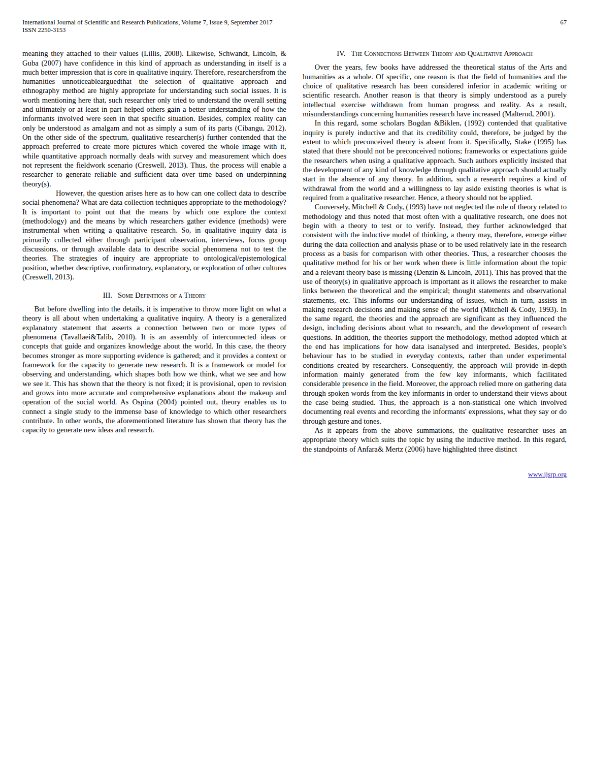International Journal of Scientific and Research Publications, Volume 7, Issue 9, September 2017
67
ISSN 2250-3153
meaning they attached to their values (Lillis, 2008). Likewise, Schwandt, Lincoln, & Guba (2007) have confidence in this kind of approach as understanding in itself is a much better impression that is core in qualitative inquiry. Therefore, researchersfrom the humanities unnoticeablearguedthat the selection of qualitative approach and ethnography method are highly appropriate for understanding such social issues. It is worth mentioning here that, such researcher only tried to understand the overall setting and ultimately or at least in part helped others gain a better understanding of how the informants involved were seen in that specific situation. Besides, complex reality can only be understood as amalgam and not as simply a sum of its parts (Cibangu, 2012). On the other side of the spectrum, qualitative researcher(s) further contended that the approach preferred to create more pictures which covered the whole image with it, while quantitative approach normally deals with survey and measurement which does not represent the fieldwork scenario (Creswell, 2013). Thus, the process will enable a researcher to generate reliable and sufficient data over time based on underpinning theory(s).
However, the question arises here as to how can one collect data to describe social phenomena? What are data collection techniques appropriate to the methodology? It is important to point out that the means by which one explore the context (methodology) and the means by which researchers gather evidence (methods) were instrumental when writing a qualitative research. So, in qualitative inquiry data is primarily collected either through participant observation, interviews, focus group discussions, or through available data to describe social phenomena not to test the theories. The strategies of inquiry are appropriate to ontological/epistemological position, whether descriptive, confirmatory, explanatory, or exploration of other cultures (Creswell, 2013).
III. Some Definitions of a Theory
But before dwelling into the details, it is imperative to throw more light on what a theory is all about when undertaking a qualitative inquiry. A theory is a generalized explanatory statement that asserts a connection between two or more types of phenomena (Tavallaei&Talib, 2010). It is an assembly of interconnected ideas or concepts that guide and organizes knowledge about the world. In this case, the theory becomes stronger as more supporting evidence is gathered; and it provides a context or framework for the capacity to generate new research. It is a framework or model for observing and understanding, which shapes both how we think, what we see and how we see it. This has shown that the theory is not fixed; it is provisional, open to revision and grows into more accurate and comprehensive explanations about the makeup and operation of the social world. As Ospina (2004) pointed out, theory enables us to connect a single study to the immense base of knowledge to which other researchers contribute. In other words, the aforementioned literature has shown that theory has the capacity to generate new ideas and research.
IV. The Connections Between Theory and Qualitative Approach
Over the years, few books have addressed the theoretical status of the Arts and humanities as a whole. Of specific, one reason is that the field of humanities and the choice of qualitative research has been considered inferior in academic writing or scientific research. Another reason is that theory is simply understood as a purely intellectual exercise withdrawn from human progress and reality. As a result, misunderstandings concerning humanities research have increased (Malterud, 2001).
In this regard, some scholars Bogdan &Biklen, (1992) contended that qualitative inquiry is purely inductive and that its credibility could, therefore, be judged by the extent to which preconceived theory is absent from it. Specifically, Stake (1995) has stated that there should not be preconceived notions; frameworks or expectations guide the researchers when using a qualitative approach. Such authors explicitly insisted that the development of any kind of knowledge through qualitative approach should actually start in the absence of any theory. In addition, such a research requires a kind of withdrawal from the world and a willingness to lay aside existing theories is what is required from a qualitative researcher. Hence, a theory should not be applied.
Conversely, Mitchell & Cody, (1993) have not neglected the role of theory related to methodology and thus noted that most often with a qualitative research, one does not begin with a theory to test or to verify. Instead, they further acknowledged that consistent with the inductive model of thinking, a theory may, therefore, emerge either during the data collection and analysis phase or to be used relatively late in the research process as a basis for comparison with other theories. Thus, a researcher chooses the qualitative method for his or her work when there is little information about the topic and a relevant theory base is missing (Denzin & Lincoln, 2011). This has proved that the use of theory(s) in qualitative approach is important as it allows the researcher to make links between the theoretical and the empirical; thought statements and observational statements, etc. This informs our understanding of issues, which in turn, assists in making research decisions and making sense of the world (Mitchell & Cody, 1993). In the same regard, the theories and the approach are significant as they influenced the design, including decisions about what to research, and the development of research questions. In addition, the theories support the methodology, method adopted which at the end has implications for how data isanalysed and interpreted. Besides, people's behaviour has to be studied in everyday contexts, rather than under experimental conditions created by researchers. Consequently, the approach will provide in-depth information mainly generated from the few key informants, which facilitated considerable presence in the field. Moreover, the approach relied more on gathering data through spoken words from the key informants in order to understand their views about the case being studied. Thus, the approach is a non-statistical one which involved documenting real events and recording the informants' expressions, what they say or do through gesture and tones.
As it appears from the above summations, the qualitative researcher uses an appropriate theory which suits the topic by using the inductive method. In this regard, the standpoints of Anfara& Mertz (2006) have highlighted three distinct
www.ijsrp.org